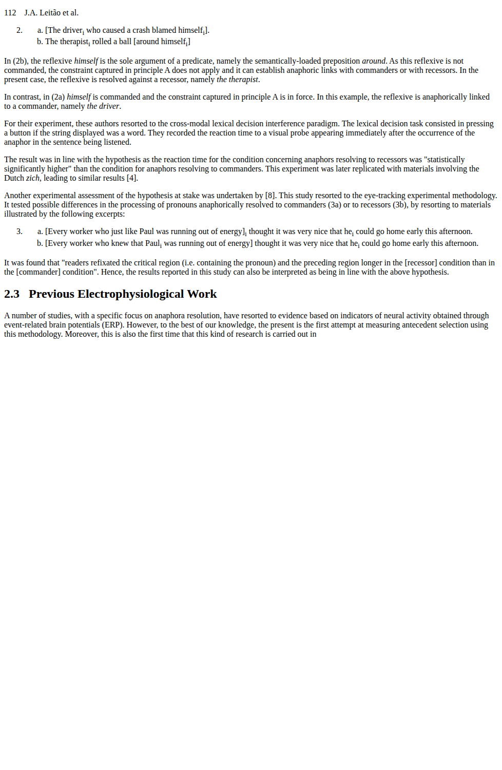112 J.A. Leitão et al.
[The driveri who caused a crash blamed himselfi].
The therapisti rolled a ball [around himselfi]
In (2b), the reflexive himself is the sole argument of a predicate, namely the semantically-loaded preposition around. As this reflexive is not commanded, the constraint captured in principle A does not apply and it can establish anaphoric links with commanders or with recessors. In the present case, the reflexive is resolved against a recessor, namely the therapist.
In contrast, in (2a) himself is commanded and the constraint captured in principle A is in force. In this example, the reflexive is anaphorically linked to a commander, namely the driver.
For their experiment, these authors resorted to the cross-modal lexical decision interference paradigm. The lexical decision task consisted in pressing a button if the string displayed was a word. They recorded the reaction time to a visual probe appearing immediately after the occurrence of the anaphor in the sentence being listened.
The result was in line with the hypothesis as the reaction time for the condition concerning anaphors resolving to recessors was "statistically significantly higher" than the condition for anaphors resolving to commanders. This experiment was later replicated with materials involving the Dutch zich, leading to similar results [4].
Another experimental assessment of the hypothesis at stake was undertaken by [8]. This study resorted to the eye-tracking experimental methodology. It tested possible differences in the processing of pronouns anaphorically resolved to commanders (3a) or to recessors (3b), by resorting to materials illustrated by the following excerpts:
[Every worker who just like Paul was running out of energy]i thought it was very nice that hei could go home early this afternoon.
[Every worker who knew that Pauli was running out of energy] thought it was very nice that hei could go home early this afternoon.
It was found that "readers refixated the critical region (i.e. containing the pronoun) and the preceding region longer in the [recessor] condition than in the [commander] condition". Hence, the results reported in this study can also be interpreted as being in line with the above hypothesis.
2.3 Previous Electrophysiological Work
A number of studies, with a specific focus on anaphora resolution, have resorted to evidence based on indicators of neural activity obtained through event-related brain potentials (ERP). However, to the best of our knowledge, the present is the first attempt at measuring antecedent selection using this methodology. Moreover, this is also the first time that this kind of research is carried out in